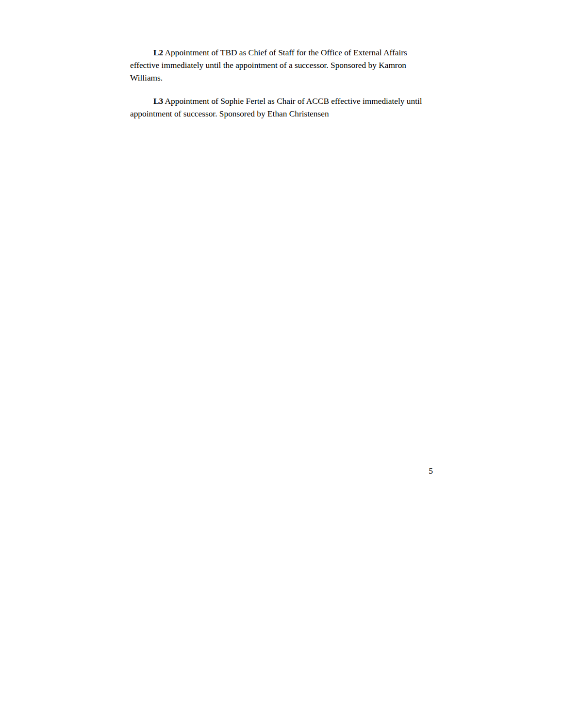L2 Appointment of TBD as Chief of Staff for the Office of External Affairs effective immediately until the appointment of a successor. Sponsored by Kamron Williams.
L3 Appointment of Sophie Fertel as Chair of ACCB effective immediately until appointment of successor. Sponsored by Ethan Christensen
5